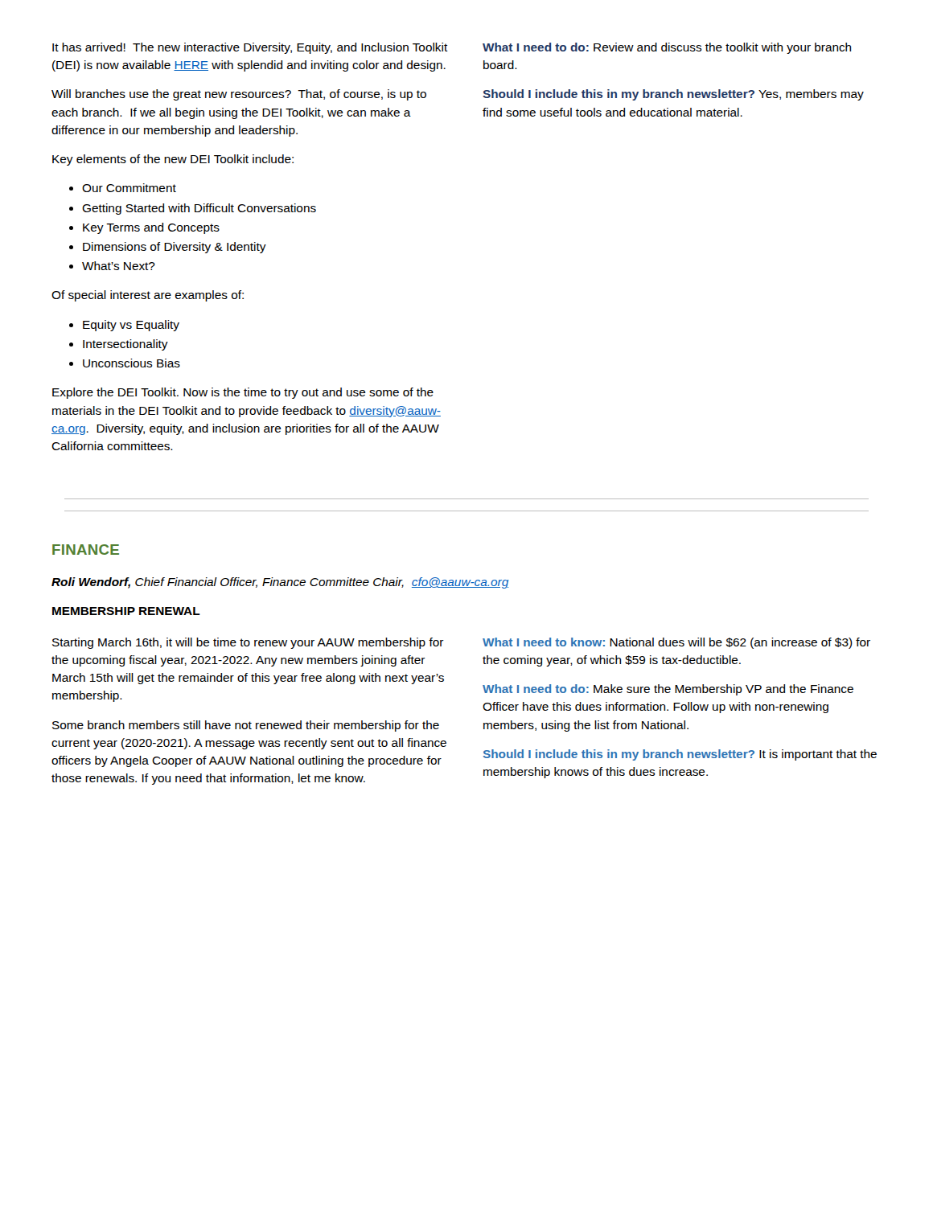It has arrived! The new interactive Diversity, Equity, and Inclusion Toolkit (DEI) is now available HERE with splendid and inviting color and design.
Will branches use the great new resources? That, of course, is up to each branch. If we all begin using the DEI Toolkit, we can make a difference in our membership and leadership.
Key elements of the new DEI Toolkit include:
Our Commitment
Getting Started with Difficult Conversations
Key Terms and Concepts
Dimensions of Diversity & Identity
What’s Next?
Of special interest are examples of:
Equity vs Equality
Intersectionality
Unconscious Bias
Explore the DEI Toolkit. Now is the time to try out and use some of the materials in the DEI Toolkit and to provide feedback to diversity@aauw-ca.org. Diversity, equity, and inclusion are priorities for all of the AAUW California committees.
What I need to do: Review and discuss the toolkit with your branch board.
Should I include this in my branch newsletter? Yes, members may find some useful tools and educational material.
FINANCE
Roli Wendorf, Chief Financial Officer, Finance Committee Chair, cfo@aauw-ca.org
MEMBERSHIP RENEWAL
Starting March 16th, it will be time to renew your AAUW membership for the upcoming fiscal year, 2021-2022. Any new members joining after March 15th will get the remainder of this year free along with next year’s membership.
Some branch members still have not renewed their membership for the current year (2020-2021). A message was recently sent out to all finance officers by Angela Cooper of AAUW National outlining the procedure for those renewals. If you need that information, let me know.
What I need to know: National dues will be $62 (an increase of $3) for the coming year, of which $59 is tax-deductible.
What I need to do: Make sure the Membership VP and the Finance Officer have this dues information. Follow up with non-renewing members, using the list from National.
Should I include this in my branch newsletter? It is important that the membership knows of this dues increase.